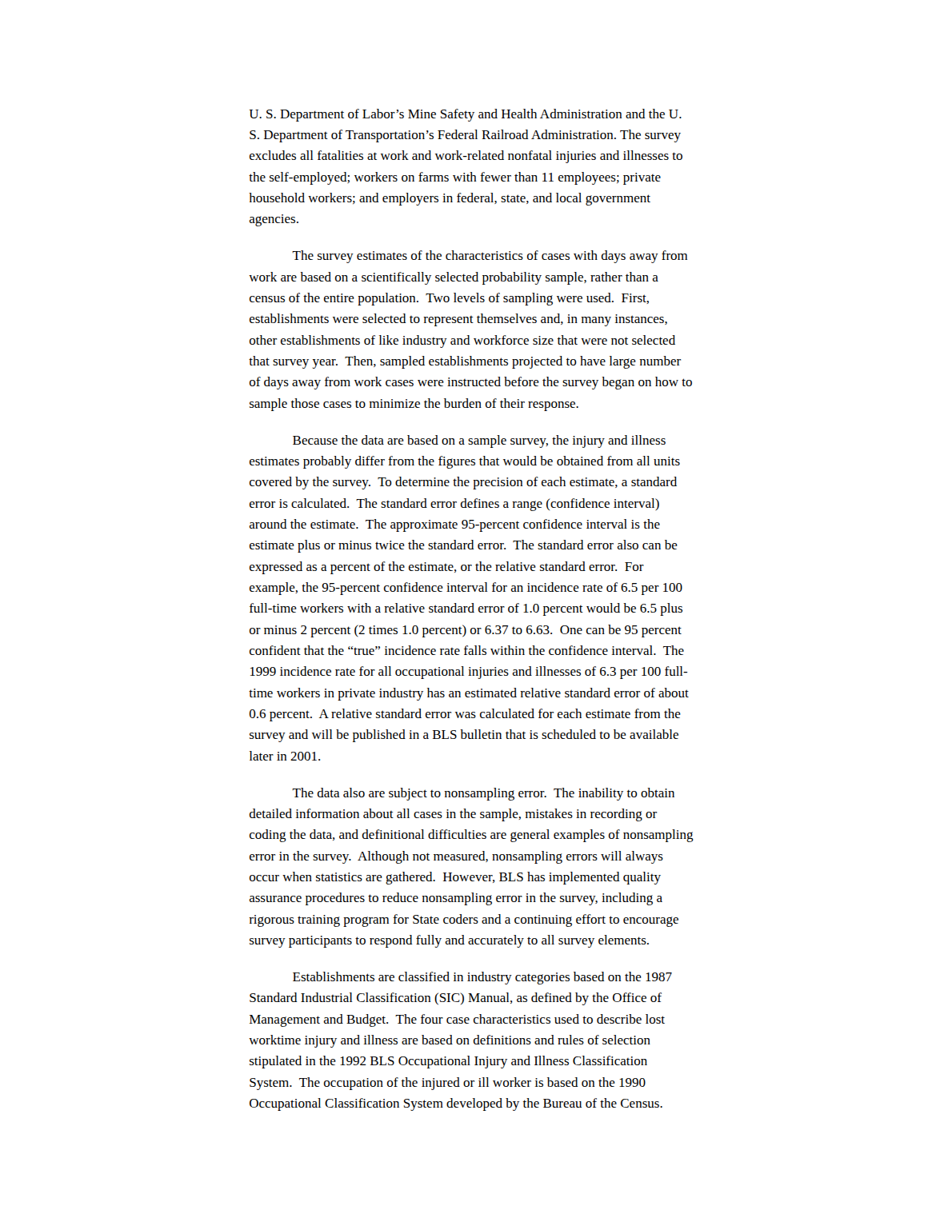U. S. Department of Labor’s Mine Safety and Health Administration and the U. S. Department of Transportation’s Federal Railroad Administration. The survey excludes all fatalities at work and work-related nonfatal injuries and illnesses to the self-employed; workers on farms with fewer than 11 employees; private household workers; and employers in federal, state, and local government agencies.
The survey estimates of the characteristics of cases with days away from work are based on a scientifically selected probability sample, rather than a census of the entire population. Two levels of sampling were used. First, establishments were selected to represent themselves and, in many instances, other establishments of like industry and workforce size that were not selected that survey year. Then, sampled establishments projected to have large number of days away from work cases were instructed before the survey began on how to sample those cases to minimize the burden of their response.
Because the data are based on a sample survey, the injury and illness estimates probably differ from the figures that would be obtained from all units covered by the survey. To determine the precision of each estimate, a standard error is calculated. The standard error defines a range (confidence interval) around the estimate. The approximate 95-percent confidence interval is the estimate plus or minus twice the standard error. The standard error also can be expressed as a percent of the estimate, or the relative standard error. For example, the 95-percent confidence interval for an incidence rate of 6.5 per 100 full-time workers with a relative standard error of 1.0 percent would be 6.5 plus or minus 2 percent (2 times 1.0 percent) or 6.37 to 6.63. One can be 95 percent confident that the “true” incidence rate falls within the confidence interval. The 1999 incidence rate for all occupational injuries and illnesses of 6.3 per 100 full-time workers in private industry has an estimated relative standard error of about 0.6 percent. A relative standard error was calculated for each estimate from the survey and will be published in a BLS bulletin that is scheduled to be available later in 2001.
The data also are subject to nonsampling error. The inability to obtain detailed information about all cases in the sample, mistakes in recording or coding the data, and definitional difficulties are general examples of nonsampling error in the survey. Although not measured, nonsampling errors will always occur when statistics are gathered. However, BLS has implemented quality assurance procedures to reduce nonsampling error in the survey, including a rigorous training program for State coders and a continuing effort to encourage survey participants to respond fully and accurately to all survey elements.
Establishments are classified in industry categories based on the 1987 Standard Industrial Classification (SIC) Manual, as defined by the Office of Management and Budget. The four case characteristics used to describe lost worktime injury and illness are based on definitions and rules of selection stipulated in the 1992 BLS Occupational Injury and Illness Classification System. The occupation of the injured or ill worker is based on the 1990 Occupational Classification System developed by the Bureau of the Census.